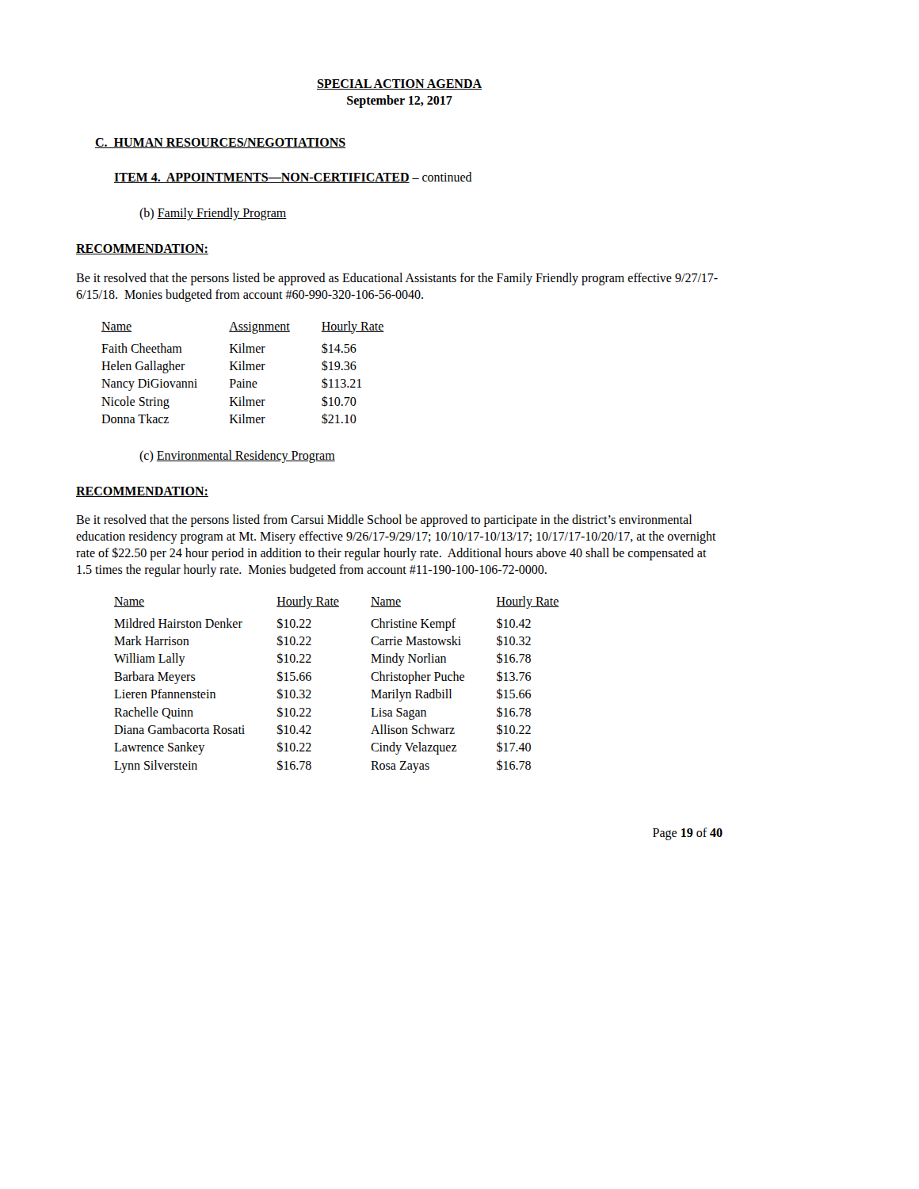SPECIAL ACTION AGENDA
September 12, 2017
C. HUMAN RESOURCES/NEGOTIATIONS
ITEM 4. APPOINTMENTS—NON-CERTIFICATED – continued
(b) Family Friendly Program
RECOMMENDATION:
Be it resolved that the persons listed be approved as Educational Assistants for the Family Friendly program effective 9/27/17-6/15/18. Monies budgeted from account #60-990-320-106-56-0040.
| Name | Assignment | Hourly Rate |
| --- | --- | --- |
| Faith Cheetham | Kilmer | $14.56 |
| Helen Gallagher | Kilmer | $19.36 |
| Nancy DiGiovanni | Paine | $113.21 |
| Nicole String | Kilmer | $10.70 |
| Donna Tkacz | Kilmer | $21.10 |
(c) Environmental Residency Program
RECOMMENDATION:
Be it resolved that the persons listed from Carsui Middle School be approved to participate in the district’s environmental education residency program at Mt. Misery effective 9/26/17-9/29/17; 10/10/17-10/13/17; 10/17/17-10/20/17, at the overnight rate of $22.50 per 24 hour period in addition to their regular hourly rate. Additional hours above 40 shall be compensated at 1.5 times the regular hourly rate. Monies budgeted from account #11-190-100-106-72-0000.
| Name | Hourly Rate | Name | Hourly Rate |
| --- | --- | --- | --- |
| Mildred Hairston Denker | $10.22 | Christine Kempf | $10.42 |
| Mark Harrison | $10.22 | Carrie Mastowski | $10.32 |
| William Lally | $10.22 | Mindy Norlian | $16.78 |
| Barbara Meyers | $15.66 | Christopher Puche | $13.76 |
| Lieren Pfannenstein | $10.32 | Marilyn Radbill | $15.66 |
| Rachelle Quinn | $10.22 | Lisa Sagan | $16.78 |
| Diana Gambacorta Rosati | $10.42 | Allison Schwarz | $10.22 |
| Lawrence Sankey | $10.22 | Cindy Velazquez | $17.40 |
| Lynn Silverstein | $16.78 | Rosa Zayas | $16.78 |
Page 19 of 40